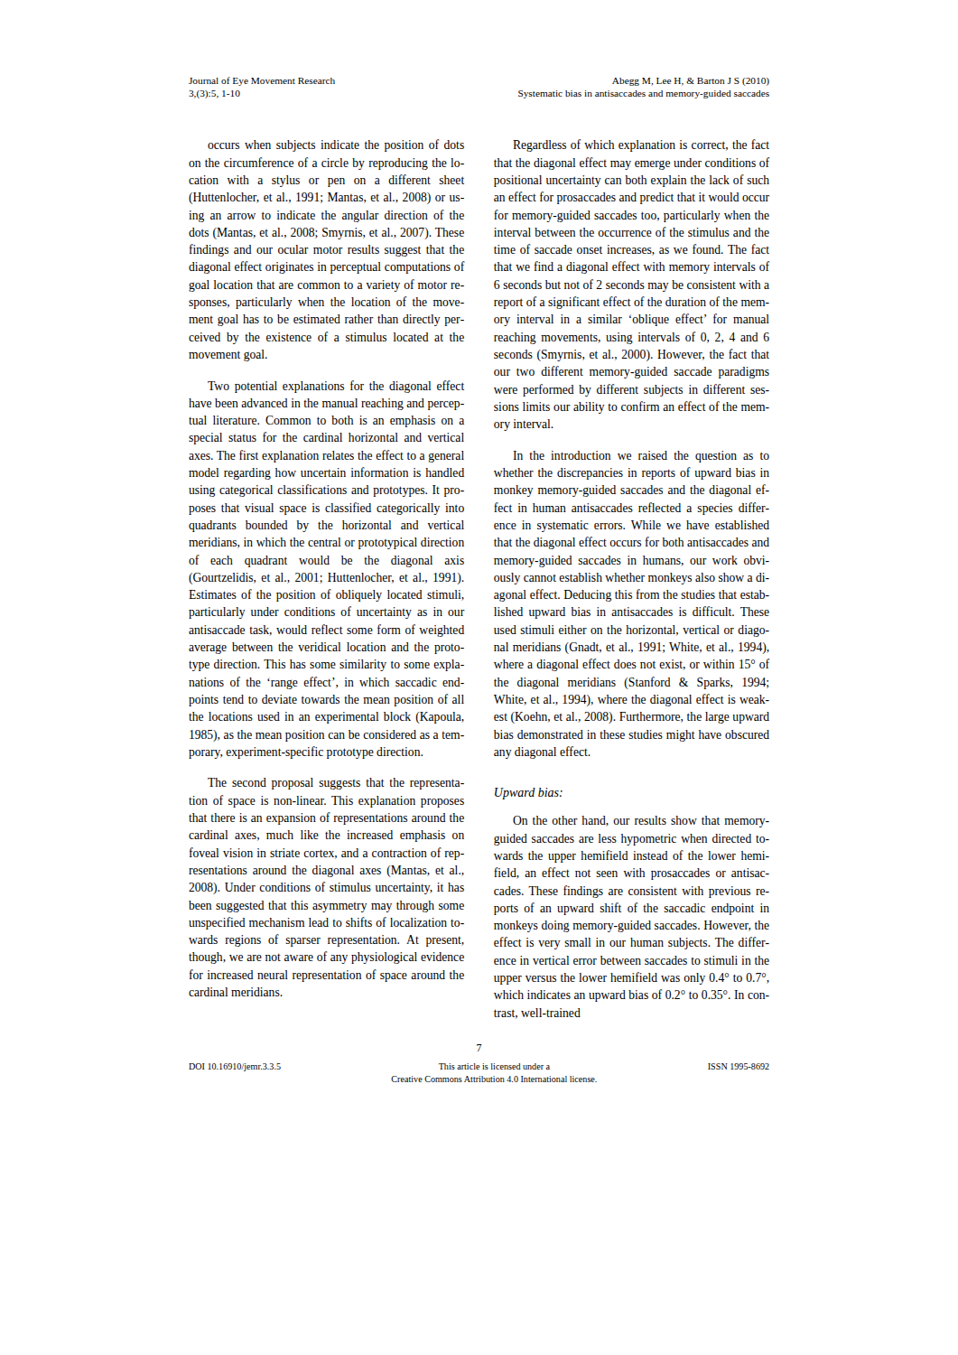Journal of Eye Movement Research
Abegg M, Lee H, & Barton J S (2010)
3,(3):5, 1-10
Systematic bias in antisaccades and memory-guided saccades
occurs when subjects indicate the position of dots on the circumference of a circle by reproducing the location with a stylus or pen on a different sheet (Huttenlocher, et al., 1991; Mantas, et al., 2008) or using an arrow to indicate the angular direction of the dots (Mantas, et al., 2008; Smyrnis, et al., 2007). These findings and our ocular motor results suggest that the diagonal effect originates in perceptual computations of goal location that are common to a variety of motor responses, particularly when the location of the movement goal has to be estimated rather than directly perceived by the existence of a stimulus located at the movement goal.
Two potential explanations for the diagonal effect have been advanced in the manual reaching and perceptual literature. Common to both is an emphasis on a special status for the cardinal horizontal and vertical axes. The first explanation relates the effect to a general model regarding how uncertain information is handled using categorical classifications and prototypes. It proposes that visual space is classified categorically into quadrants bounded by the horizontal and vertical meridians, in which the central or prototypical direction of each quadrant would be the diagonal axis (Gourtzelidis, et al., 2001; Huttenlocher, et al., 1991). Estimates of the position of obliquely located stimuli, particularly under conditions of uncertainty as in our antisaccade task, would reflect some form of weighted average between the veridical location and the prototype direction. This has some similarity to some explanations of the ‘range effect’, in which saccadic endpoints tend to deviate towards the mean position of all the locations used in an experimental block (Kapoula, 1985), as the mean position can be considered as a temporary, experiment-specific prototype direction.
The second proposal suggests that the representation of space is non-linear. This explanation proposes that there is an expansion of representations around the cardinal axes, much like the increased emphasis on foveal vision in striate cortex, and a contraction of representations around the diagonal axes (Mantas, et al., 2008). Under conditions of stimulus uncertainty, it has been suggested that this asymmetry may through some unspecified mechanism lead to shifts of localization towards regions of sparser representation. At present, though, we are not aware of any physiological evidence for increased neural representation of space around the cardinal meridians.
Regardless of which explanation is correct, the fact that the diagonal effect may emerge under conditions of positional uncertainty can both explain the lack of such an effect for prosaccades and predict that it would occur for memory-guided saccades too, particularly when the interval between the occurrence of the stimulus and the time of saccade onset increases, as we found. The fact that we find a diagonal effect with memory intervals of 6 seconds but not of 2 seconds may be consistent with a report of a significant effect of the duration of the memory interval in a similar ‘oblique effect’ for manual reaching movements, using intervals of 0, 2, 4 and 6 seconds (Smyrnis, et al., 2000). However, the fact that our two different memory-guided saccade paradigms were performed by different subjects in different sessions limits our ability to confirm an effect of the memory interval.
In the introduction we raised the question as to whether the discrepancies in reports of upward bias in monkey memory-guided saccades and the diagonal effect in human antisaccades reflected a species difference in systematic errors. While we have established that the diagonal effect occurs for both antisaccades and memory-guided saccades in humans, our work obviously cannot establish whether monkeys also show a diagonal effect. Deducing this from the studies that established upward bias in antisaccades is difficult. These used stimuli either on the horizontal, vertical or diagonal meridians (Gnadt, et al., 1991; White, et al., 1994), where a diagonal effect does not exist, or within 15° of the diagonal meridians (Stanford & Sparks, 1994; White, et al., 1994), where the diagonal effect is weakest (Koehn, et al., 2008). Furthermore, the large upward bias demonstrated in these studies might have obscured any diagonal effect.
Upward bias:
On the other hand, our results show that memory-guided saccades are less hypometric when directed towards the upper hemifield instead of the lower hemifield, an effect not seen with prosaccades or antisaccades. These findings are consistent with previous reports of an upward shift of the saccadic endpoint in monkeys doing memory-guided saccades. However, the effect is very small in our human subjects. The difference in vertical error between saccades to stimuli in the upper versus the lower hemifield was only 0.4° to 0.7°, which indicates an upward bias of 0.2° to 0.35°. In contrast, well-trained
7
DOI 10.16910/jemr.3.3.5
This article is licensed under a
Creative Commons Attribution 4.0 International license.
ISSN 1995-8692